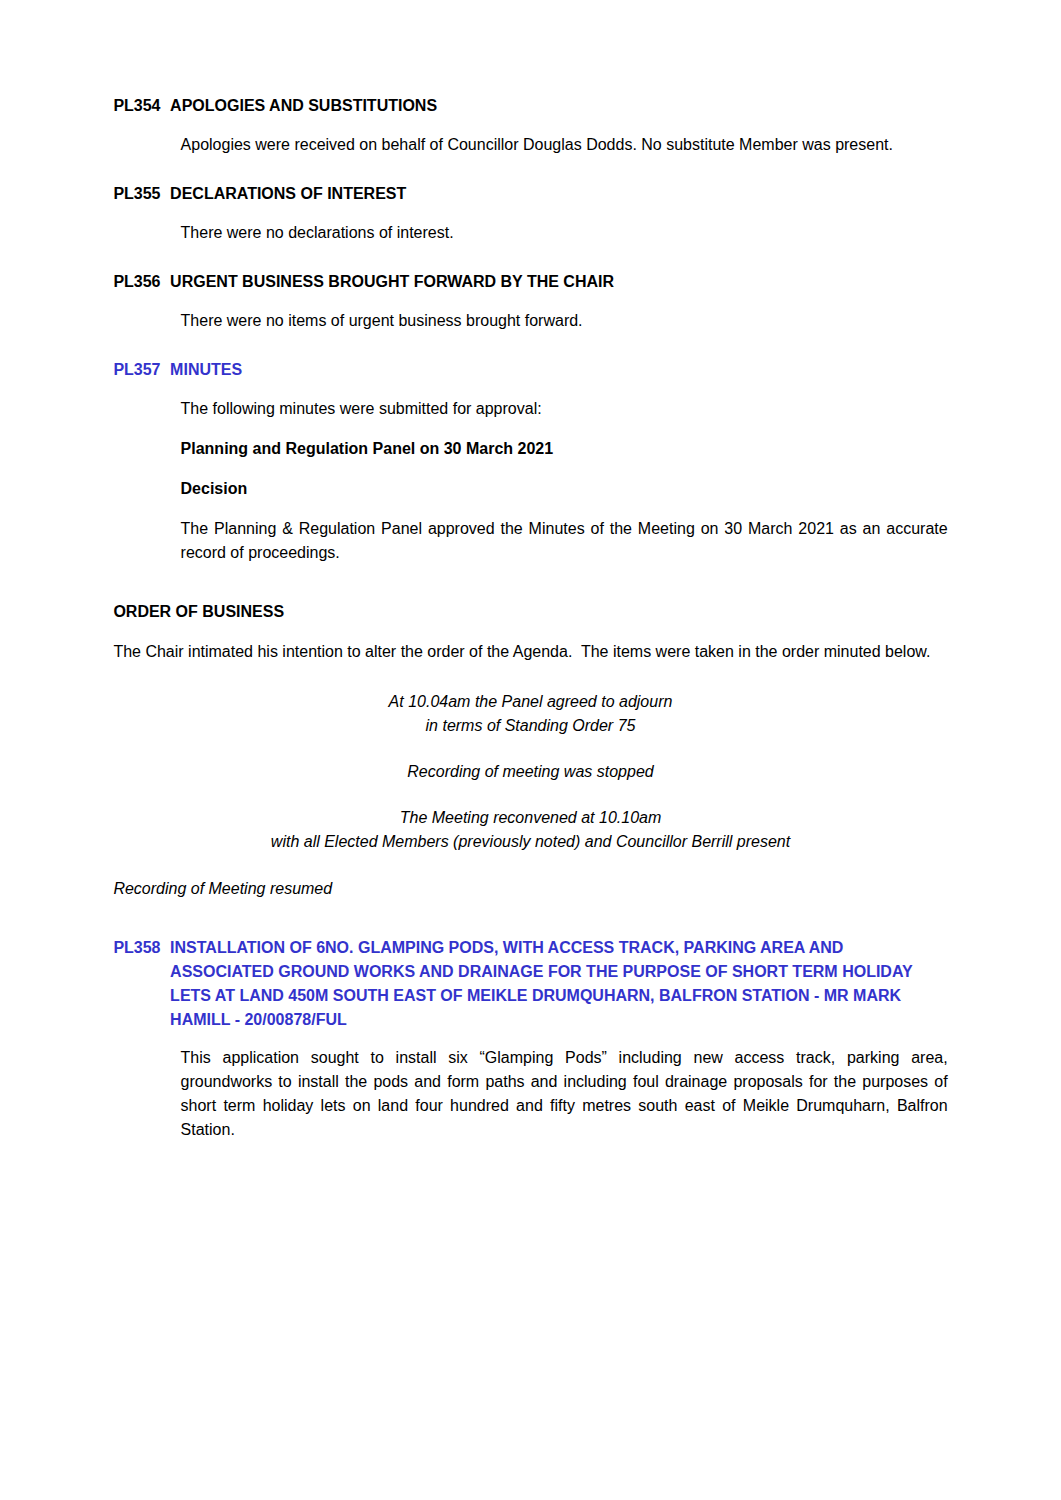PL354 Apologies and Substitutions
Apologies were received on behalf of Councillor Douglas Dodds. No substitute Member was present.
PL355 Declarations of Interest
There were no declarations of interest.
PL356 Urgent Business Brought Forward by the Chair
There were no items of urgent business brought forward.
PL357 Minutes
The following minutes were submitted for approval:
Planning and Regulation Panel on 30 March 2021
Decision
The Planning & Regulation Panel approved the Minutes of the Meeting on 30 March 2021 as an accurate record of proceedings.
Order of Business
The Chair intimated his intention to alter the order of the Agenda. The items were taken in the order minuted below.
At 10.04am the Panel agreed to adjourn
in terms of Standing Order 75
Recording of meeting was stopped
The Meeting reconvened at 10.10am
with all Elected Members (previously noted) and Councillor Berrill present
Recording of Meeting resumed
PL358 Installation of 6no. Glamping Pods, with Access Track, Parking Area and Associated Ground Works and Drainage for the Purpose of Short Term Holiday Lets at Land 450m South East of Meikle Drumquharn, Balfron Station - Mr Mark Hamill - 20/00878/FUL
This application sought to install six “Glamping Pods” including new access track, parking area, groundworks to install the pods and form paths and including foul drainage proposals for the purposes of short term holiday lets on land four hundred and fifty metres south east of Meikle Drumquharn, Balfron Station.